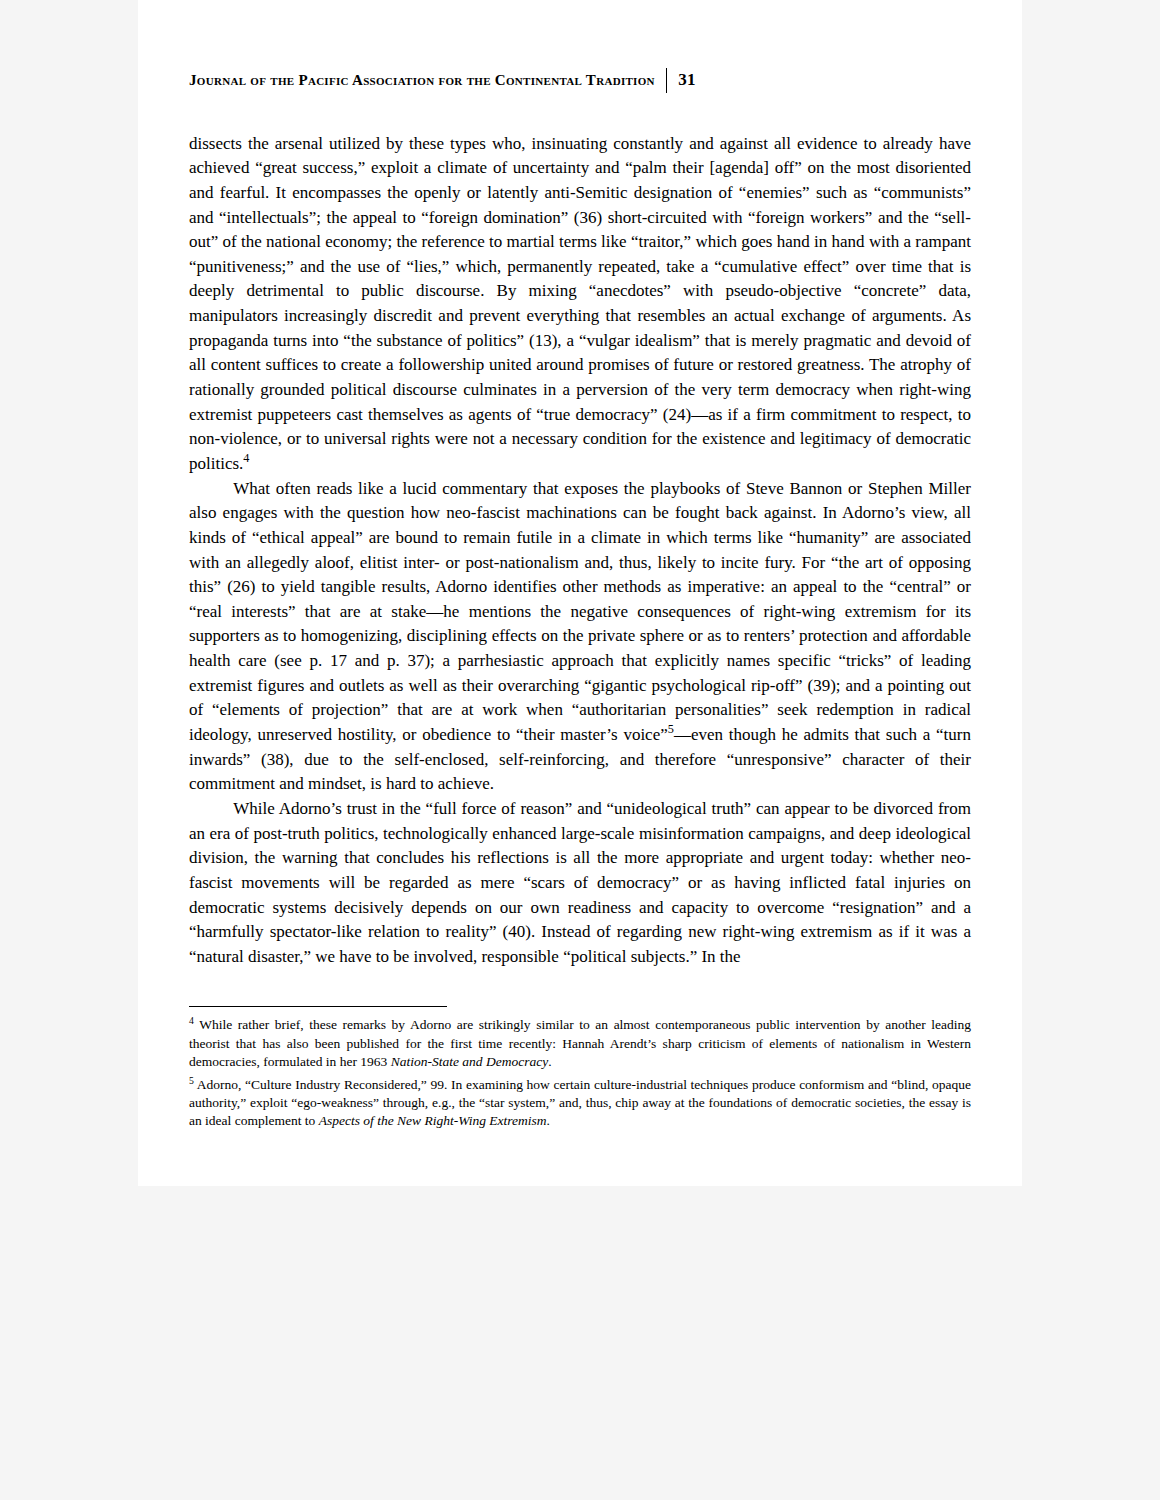Journal of the Pacific Association for the Continental Tradition 31
dissects the arsenal utilized by these types who, insinuating constantly and against all evidence to already have achieved “great success,” exploit a climate of uncertainty and “palm their [agenda] off” on the most disoriented and fearful. It encompasses the openly or latently anti-Semitic designation of “enemies” such as “communists” and “intellectuals”; the appeal to “foreign domination” (36) short-circuited with “foreign workers” and the “sell-out” of the national economy; the reference to martial terms like “traitor,” which goes hand in hand with a rampant “punitiveness;” and the use of “lies,” which, permanently repeated, take a “cumulative effect” over time that is deeply detrimental to public discourse. By mixing “anecdotes” with pseudo-objective “concrete” data, manipulators increasingly discredit and prevent everything that resembles an actual exchange of arguments. As propaganda turns into “the substance of politics” (13), a “vulgar idealism” that is merely pragmatic and devoid of all content suffices to create a followership united around promises of future or restored greatness. The atrophy of rationally grounded political discourse culminates in a perversion of the very term democracy when right-wing extremist puppeteers cast themselves as agents of “true democracy” (24)—as if a firm commitment to respect, to non-violence, or to universal rights were not a necessary condition for the existence and legitimacy of democratic politics.4
What often reads like a lucid commentary that exposes the playbooks of Steve Bannon or Stephen Miller also engages with the question how neo-fascist machinations can be fought back against. In Adorno’s view, all kinds of “ethical appeal” are bound to remain futile in a climate in which terms like “humanity” are associated with an allegedly aloof, elitist inter- or post-nationalism and, thus, likely to incite fury. For “the art of opposing this” (26) to yield tangible results, Adorno identifies other methods as imperative: an appeal to the “central” or “real interests” that are at stake—he mentions the negative consequences of right-wing extremism for its supporters as to homogenizing, disciplining effects on the private sphere or as to renters’ protection and affordable health care (see p. 17 and p. 37); a parrhesiastic approach that explicitly names specific “tricks” of leading extremist figures and outlets as well as their overarching “gigantic psychological rip-off” (39); and a pointing out of “elements of projection” that are at work when “authoritarian personalities” seek redemption in radical ideology, unreserved hostility, or obedience to “their master’s voice”5—even though he admits that such a “turn inwards” (38), due to the self-enclosed, self-reinforcing, and therefore “unresponsive” character of their commitment and mindset, is hard to achieve.
While Adorno’s trust in the “full force of reason” and “unideological truth” can appear to be divorced from an era of post-truth politics, technologically enhanced large-scale misinformation campaigns, and deep ideological division, the warning that concludes his reflections is all the more appropriate and urgent today: whether neo-fascist movements will be regarded as mere “scars of democracy” or as having inflicted fatal injuries on democratic systems decisively depends on our own readiness and capacity to overcome “resignation” and a “harmfully spectator-like relation to reality” (40). Instead of regarding new right-wing extremism as if it was a “natural disaster,” we have to be involved, responsible “political subjects.” In the
4 While rather brief, these remarks by Adorno are strikingly similar to an almost contemporaneous public intervention by another leading theorist that has also been published for the first time recently: Hannah Arendt’s sharp criticism of elements of nationalism in Western democracies, formulated in her 1963 Nation-State and Democracy.
5 Adorno, “Culture Industry Reconsidered,” 99. In examining how certain culture-industrial techniques produce conformism and “blind, opaque authority,” exploit “ego-weakness” through, e.g., the “star system,” and, thus, chip away at the foundations of democratic societies, the essay is an ideal complement to Aspects of the New Right-Wing Extremism.